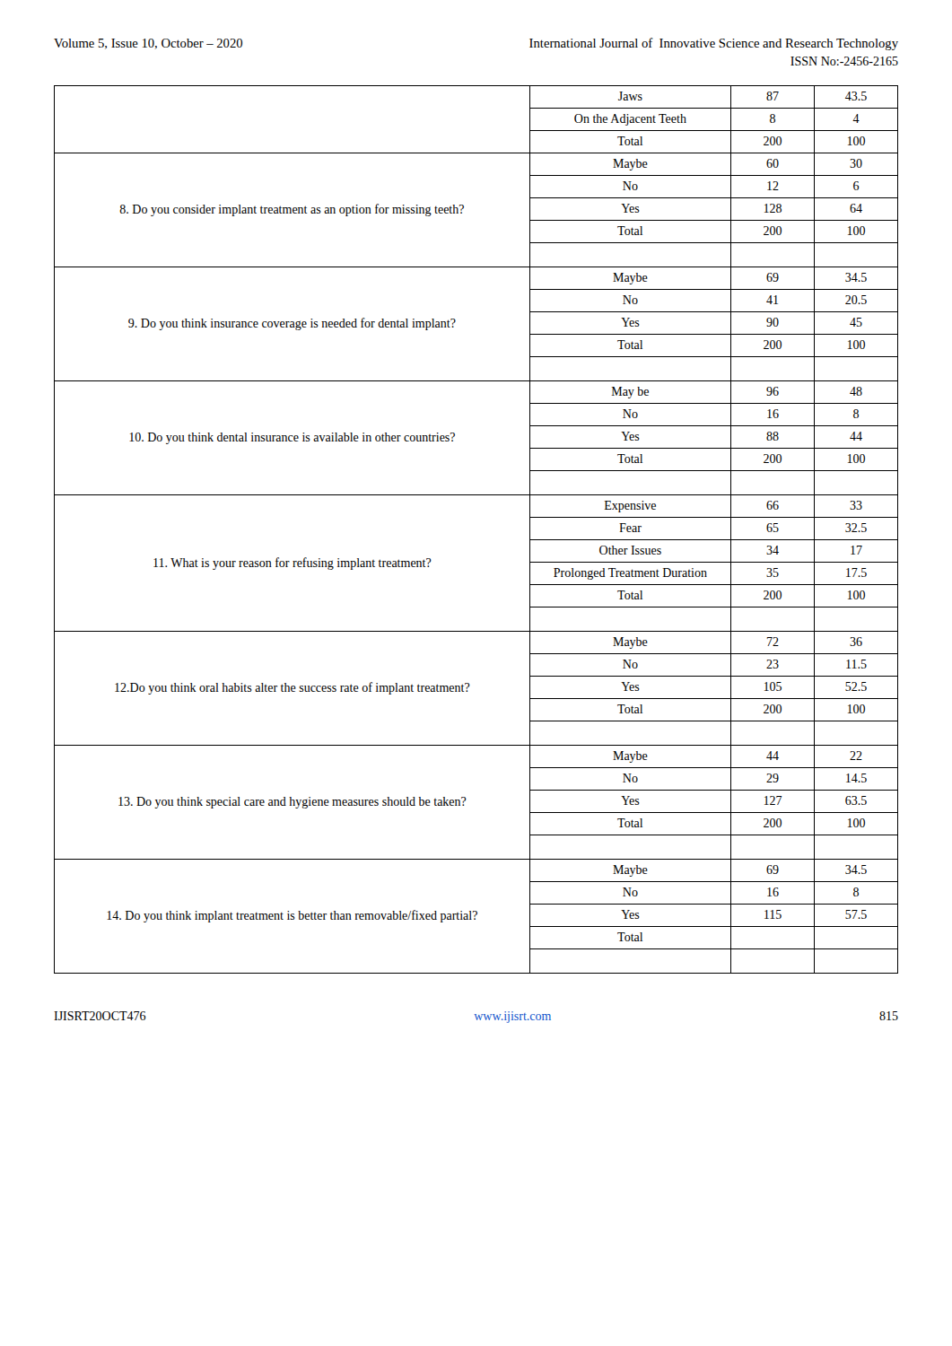Volume 5, Issue 10, October – 2020
International Journal of Innovative Science and Research Technology
ISSN No:-2456-2165
| | Jaws | 87 | 43.5 |
| On the Adjacent Teeth | 8 | 4 |
| Total | 200 | 100 |
| 8. Do you consider implant treatment as an option for missing teeth? | Maybe | 60 | 30 |
| No | 12 | 6 |
| Yes | 128 | 64 |
| Total | 200 | 100 |
| 9. Do you think insurance coverage is needed for dental implant? | Maybe | 69 | 34.5 |
| No | 41 | 20.5 |
| Yes | 90 | 45 |
| Total | 200 | 100 |
| 10. Do you think dental insurance is available in other countries? | May be | 96 | 48 |
| No | 16 | 8 |
| Yes | 88 | 44 |
| Total | 200 | 100 |
| 11. What is your reason for refusing implant treatment? | Expensive | 66 | 33 |
| Fear | 65 | 32.5 |
| Other Issues | 34 | 17 |
| Prolonged Treatment Duration | 35 | 17.5 |
| Total | 200 | 100 |
| 12.Do you think oral habits alter the success rate of implant treatment? | Maybe | 72 | 36 |
| No | 23 | 11.5 |
| Yes | 105 | 52.5 |
| Total | 200 | 100 |
| 13. Do you think special care and hygiene measures should be taken? | Maybe | 44 | 22 |
| No | 29 | 14.5 |
| Yes | 127 | 63.5 |
| Total | 200 | 100 |
| 14. Do you think implant treatment is better than removable/fixed partial? | Maybe | 69 | 34.5 |
| No | 16 | 8 |
| Yes | 115 | 57.5 |
| Total | | |
IJISRT20OCT476
www.ijisrt.com
815